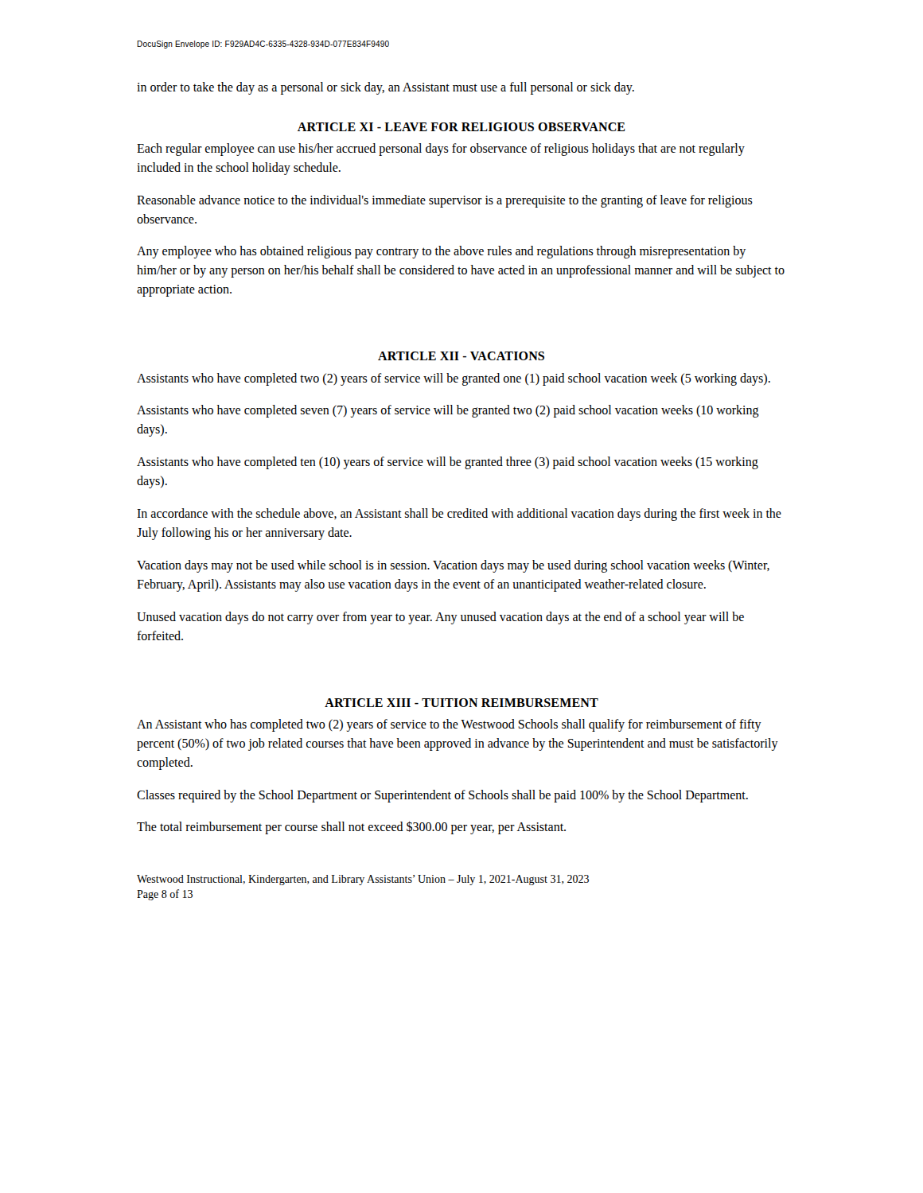DocuSign Envelope ID: F929AD4C-6335-4328-934D-077E834F9490
in order to take the day as a personal or sick day, an Assistant must use a full personal or sick day.
ARTICLE XI - LEAVE FOR RELIGIOUS OBSERVANCE
Each regular employee can use his/her accrued personal days for observance of religious holidays that are not regularly included in the school holiday schedule.
Reasonable advance notice to the individual's immediate supervisor is a prerequisite to the granting of leave for religious observance.
Any employee who has obtained religious pay contrary to the above rules and regulations through misrepresentation by him/her or by any person on her/his behalf shall be considered to have acted in an unprofessional manner and will be subject to appropriate action.
ARTICLE XII - VACATIONS
Assistants who have completed two (2) years of service will be granted one (1) paid school vacation week (5 working days).
Assistants who have completed seven (7) years of service will be granted two (2) paid school vacation weeks (10 working days).
Assistants who have completed ten (10) years of service will be granted three (3) paid school vacation weeks (15 working days).
In accordance with the schedule above, an Assistant shall be credited with additional vacation days during the first week in the July following his or her anniversary date.
Vacation days may not be used while school is in session. Vacation days may be used during school vacation weeks (Winter, February, April). Assistants may also use vacation days in the event of an unanticipated weather-related closure.
Unused vacation days do not carry over from year to year. Any unused vacation days at the end of a school year will be forfeited.
ARTICLE XIII - TUITION REIMBURSEMENT
An Assistant who has completed two (2) years of service to the Westwood Schools shall qualify for reimbursement of fifty percent (50%) of two job related courses that have been approved in advance by the Superintendent and must be satisfactorily completed.
Classes required by the School Department or Superintendent of Schools shall be paid 100% by the School Department.
The total reimbursement per course shall not exceed $300.00 per year, per Assistant.
Westwood Instructional, Kindergarten, and Library Assistants’ Union – July 1, 2021-August 31, 2023
Page 8 of 13